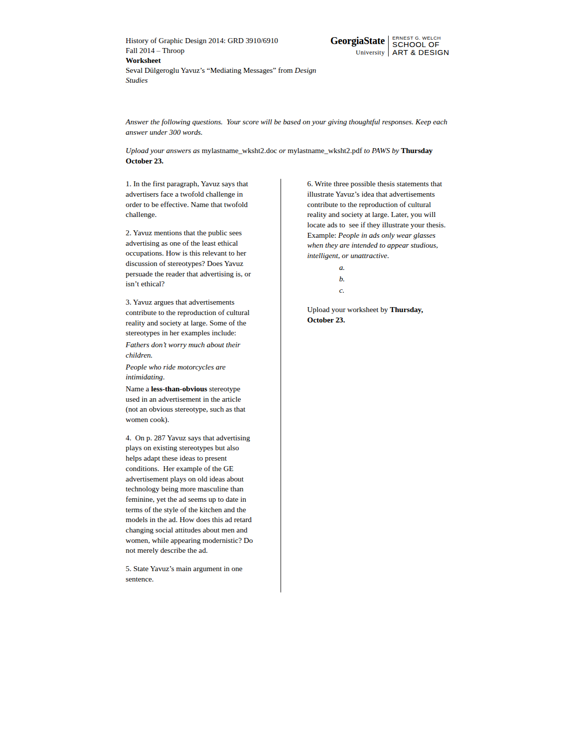History of Graphic Design 2014: GRD 3910/6910
Fall 2014 – Throop
Worksheet
Seval Dülgeroglu Yavuz’s “Mediating Messages” from Design Studies
Georgia State
University ERNEST G. WELCH SCHOOL OF ART & DESIGN
Answer the following questions. Your score will be based on your giving thoughtful responses. Keep each answer under 300 words.
Upload your answers as mylastname_wksht2.doc or mylastname_wksht2.pdf to PAWS by Thursday October 23.
1. In the first paragraph, Yavuz says that advertisers face a twofold challenge in order to be effective. Name that twofold challenge.
2. Yavuz mentions that the public sees advertising as one of the least ethical occupations. How is this relevant to her discussion of stereotypes? Does Yavuz persuade the reader that advertising is, or isn’t ethical?
3. Yavuz argues that advertisements contribute to the reproduction of cultural reality and society at large. Some of the stereotypes in her examples include:
Fathers don’t worry much about their children.
People who ride motorcycles are intimidating.
Name a less-than-obvious stereotype used in an advertisement in the article (not an obvious stereotype, such as that women cook).
4. On p. 287 Yavuz says that advertising plays on existing stereotypes but also helps adapt these ideas to present conditions. Her example of the GE advertisement plays on old ideas about technology being more masculine than feminine, yet the ad seems up to date in terms of the style of the kitchen and the models in the ad. How does this ad retard changing social attitudes about men and women, while appearing modernistic? Do not merely describe the ad.
5. State Yavuz’s main argument in one sentence.
6. Write three possible thesis statements that illustrate Yavuz’s idea that advertisements contribute to the reproduction of cultural reality and society at large. Later, you will locate ads to see if they illustrate your thesis. Example: People in ads only wear glasses when they are intended to appear studious, intelligent, or unattractive.
a.
b.
c.
Upload your worksheet by Thursday, October 23.